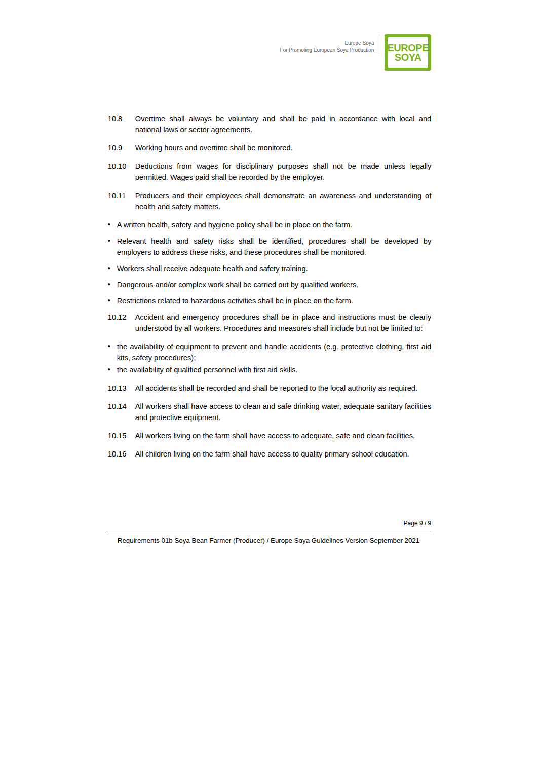Europe Soya For Promoting European Soya Production
EUROPE
SOYA
10.8 Overtime shall always be voluntary and shall be paid in accordance with local and national laws or sector agreements.
10.9 Working hours and overtime shall be monitored.
10.10 Deductions from wages for disciplinary purposes shall not be made unless legally permitted. Wages paid shall be recorded by the employer.
10.11 Producers and their employees shall demonstrate an awareness and understanding of health and safety matters.
A written health, safety and hygiene policy shall be in place on the farm.
Relevant health and safety risks shall be identified, procedures shall be developed by employers to address these risks, and these procedures shall be monitored.
Workers shall receive adequate health and safety training.
Dangerous and/or complex work shall be carried out by qualified workers.
Restrictions related to hazardous activities shall be in place on the farm.
10.12 Accident and emergency procedures shall be in place and instructions must be clearly understood by all workers. Procedures and measures shall include but not be limited to:
the availability of equipment to prevent and handle accidents (e.g. protective clothing, first aid kits, safety procedures);
the availability of qualified personnel with first aid skills.
10.13 All accidents shall be recorded and shall be reported to the local authority as required.
10.14 All workers shall have access to clean and safe drinking water, adequate sanitary facilities and protective equipment.
10.15 All workers living on the farm shall have access to adequate, safe and clean facilities.
10.16 All children living on the farm shall have access to quality primary school education.
Page 9 / 9
Requirements 01b Soya Bean Farmer (Producer) / Europe Soya Guidelines Version September 2021